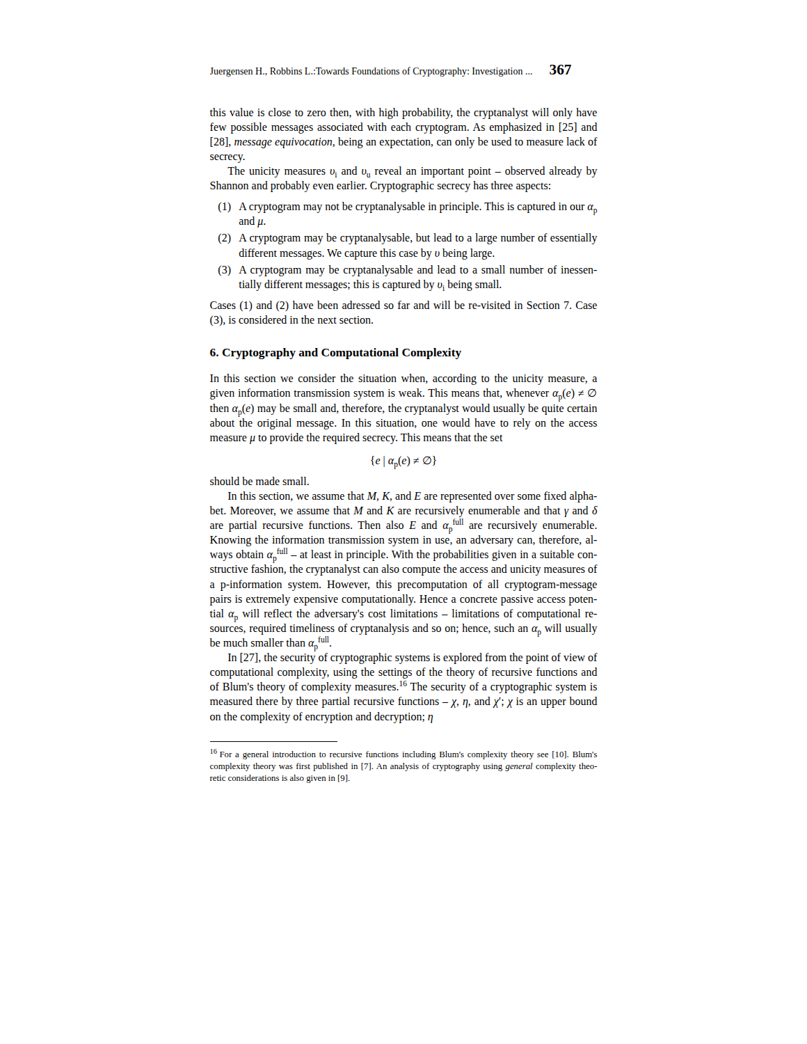Juergensen H., Robbins L.:Towards Foundations of Cryptography: Investigation ... 367
this value is close to zero then, with high probability, the cryptanalyst will only have few possible messages associated with each cryptogram. As emphasized in [25] and [28], message equivocation, being an expectation, can only be used to measure lack of secrecy.
The unicity measures υi and υu reveal an important point – observed already by Shannon and probably even earlier. Cryptographic secrecy has three aspects:
(1) A cryptogram may not be cryptanalysable in principle. This is captured in our αp and μ.
(2) A cryptogram may be cryptanalysable, but lead to a large number of essentially different messages. We capture this case by υ being large.
(3) A cryptogram may be cryptanalysable and lead to a small number of inessentially different messages; this is captured by υi being small.
Cases (1) and (2) have been adressed so far and will be re-visited in Section 7. Case (3), is considered in the next section.
6. Cryptography and Computational Complexity
In this section we consider the situation when, according to the unicity measure, a given information transmission system is weak. This means that, whenever αp(e) ≠ ∅ then αp(e) may be small and, therefore, the cryptanalyst would usually be quite certain about the original message. In this situation, one would have to rely on the access measure μ to provide the required secrecy. This means that the set
{e | αp(e) ≠ ∅}
should be made small.
In this section, we assume that M, K, and E are represented over some fixed alphabet. Moreover, we assume that M and K are recursively enumerable and that γ and δ are partial recursive functions. Then also E and αpfull are recursively enumerable. Knowing the information transmission system in use, an adversary can, therefore, always obtain αpfull – at least in principle. With the probabilities given in a suitable constructive fashion, the cryptanalyst can also compute the access and unicity measures of a p-information system. However, this precomputation of all cryptogram-message pairs is extremely expensive computationally. Hence a concrete passive access potential αp will reflect the adversary's cost limitations – limitations of computational resources, required timeliness of cryptanalysis and so on; hence, such an αp will usually be much smaller than αpfull.
In [27], the security of cryptographic systems is explored from the point of view of computational complexity, using the settings of the theory of recursive functions and of Blum's theory of complexity measures.16 The security of a cryptographic system is measured there by three partial recursive functions – χ, η, and χ′; χ is an upper bound on the complexity of encryption and decryption; η
16 For a general introduction to recursive functions including Blum's complexity theory see [10]. Blum's complexity theory was first published in [7]. An analysis of cryptography using general complexity theoretic considerations is also given in [9].